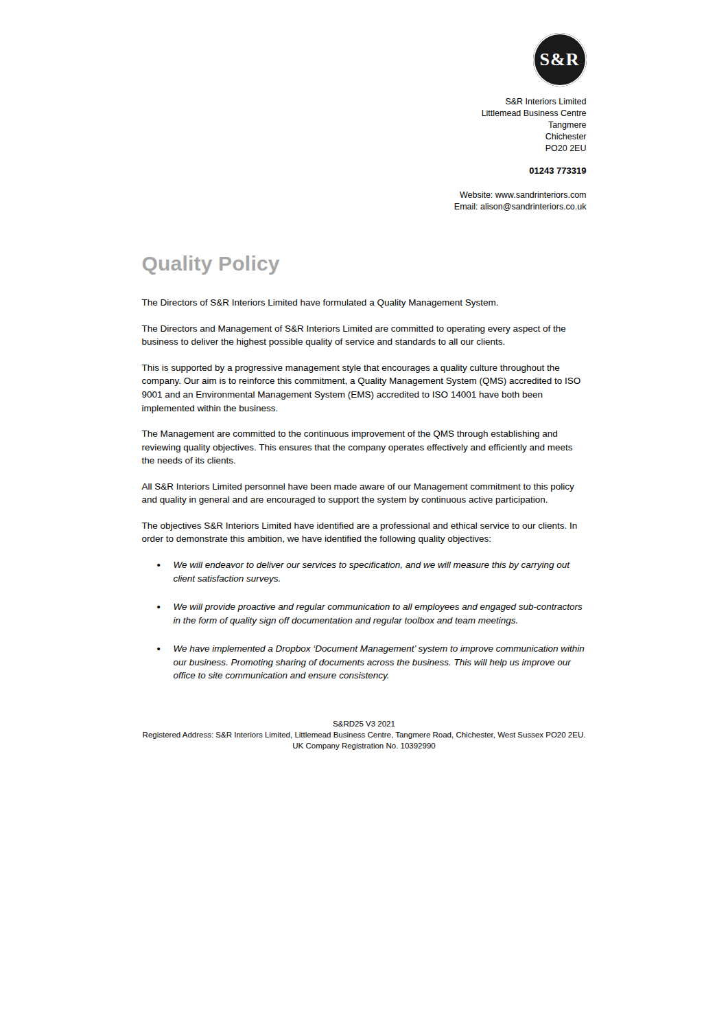S&R
S&R Interiors Limited
Littlemead Business Centre
Tangmere
Chichester
PO20 2EU
01243 773319
Website: www.sandrinteriors.com
Email: alison@sandrinteriors.co.uk
Quality Policy
The Directors of S&R Interiors Limited have formulated a Quality Management System.
The Directors and Management of S&R Interiors Limited are committed to operating every aspect of the business to deliver the highest possible quality of service and standards to all our clients.
This is supported by a progressive management style that encourages a quality culture throughout the company. Our aim is to reinforce this commitment, a Quality Management System (QMS) accredited to ISO 9001 and an Environmental Management System (EMS) accredited to ISO 14001 have both been implemented within the business.
The Management are committed to the continuous improvement of the QMS through establishing and reviewing quality objectives. This ensures that the company operates effectively and efficiently and meets the needs of its clients.
All S&R Interiors Limited personnel have been made aware of our Management commitment to this policy and quality in general and are encouraged to support the system by continuous active participation.
The objectives S&R Interiors Limited have identified are a professional and ethical service to our clients. In order to demonstrate this ambition, we have identified the following quality objectives:
We will endeavor to deliver our services to specification, and we will measure this by carrying out client satisfaction surveys.
We will provide proactive and regular communication to all employees and engaged sub-contractors in the form of quality sign off documentation and regular toolbox and team meetings.
We have implemented a Dropbox ‘Document Management’ system to improve communication within our business. Promoting sharing of documents across the business. This will help us improve our office to site communication and ensure consistency.
S&RD25 V3 2021
Registered Address: S&R Interiors Limited, Littlemead Business Centre, Tangmere Road, Chichester, West Sussex PO20 2EU.
UK Company Registration No. 10392990